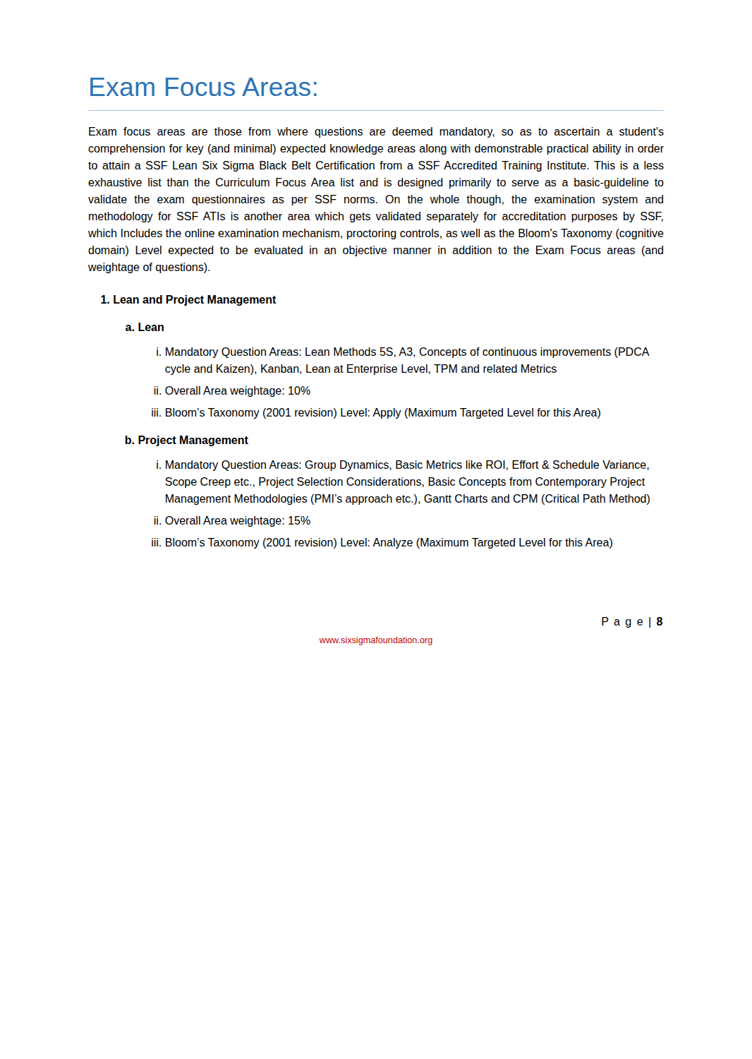Exam Focus Areas:
Exam focus areas are those from where questions are deemed mandatory, so as to ascertain a student's comprehension for key (and minimal) expected knowledge areas along with demonstrable practical ability in order to attain a SSF Lean Six Sigma Black Belt Certification from a SSF Accredited Training Institute. This is a less exhaustive list than the Curriculum Focus Area list and is designed primarily to serve as a basic-guideline to validate the exam questionnaires as per SSF norms. On the whole though, the examination system and methodology for SSF ATIs is another area which gets validated separately for accreditation purposes by SSF, which Includes the online examination mechanism, proctoring controls, as well as the Bloom's Taxonomy (cognitive domain) Level expected to be evaluated in an objective manner in addition to the Exam Focus areas (and weightage of questions).
Lean and Project Management
Lean
Mandatory Question Areas: Lean Methods 5S, A3, Concepts of continuous improvements (PDCA cycle and Kaizen), Kanban, Lean at Enterprise Level, TPM and related Metrics
Overall Area weightage: 10%
Bloom’s Taxonomy (2001 revision) Level: Apply (Maximum Targeted Level for this Area)
Project Management
Mandatory Question Areas: Group Dynamics, Basic Metrics like ROI, Effort & Schedule Variance, Scope Creep etc., Project Selection Considerations, Basic Concepts from Contemporary Project Management Methodologies (PMI’s approach etc.), Gantt Charts and CPM (Critical Path Method)
Overall Area weightage: 15%
Bloom’s Taxonomy (2001 revision) Level: Analyze (Maximum Targeted Level for this Area)
P a g e | 8
www.sixsigmafoundation.org